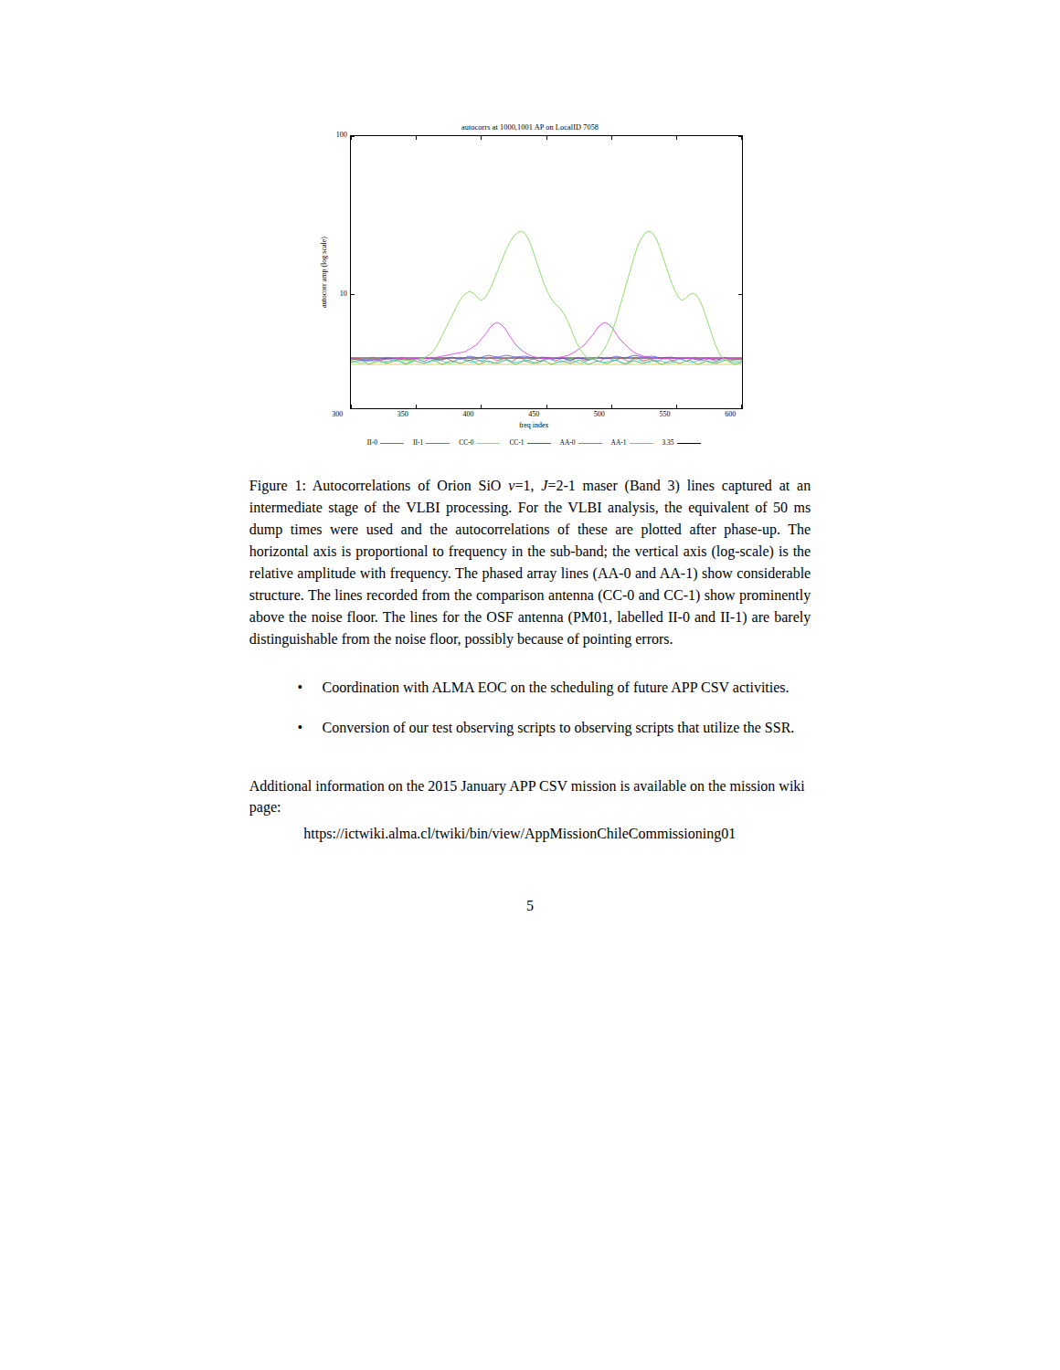autocorrs at 1000,1001 AP on LocalID 7058
autocorr amp (log scale)
100 10
300 350 400 450 500 550 600
freq index
II-0 II-1 CC-0 CC-1 AA-0 AA-1 3.35
Figure 1: Autocorrelations of Orion SiO v=1, J=2-1 maser (Band 3) lines captured at an intermediate stage of the VLBI processing. For the VLBI analysis, the equivalent of 50 ms dump times were used and the autocorrelations of these are plotted after phase-up. The horizontal axis is proportional to frequency in the sub-band; the vertical axis (log-scale) is the relative amplitude with frequency. The phased array lines (AA-0 and AA-1) show considerable structure. The lines recorded from the comparison antenna (CC-0 and CC-1) show prominently above the noise floor. The lines for the OSF antenna (PM01, labelled II-0 and II-1) are barely distinguishable from the noise floor, possibly because of pointing errors.
Coordination with ALMA EOC on the scheduling of future APP CSV activities.
Conversion of our test observing scripts to observing scripts that utilize the SSR.
Additional information on the 2015 January APP CSV mission is available on the mission wiki page:
https://ictwiki.alma.cl/twiki/bin/view/AppMissionChileCommissioning01
5